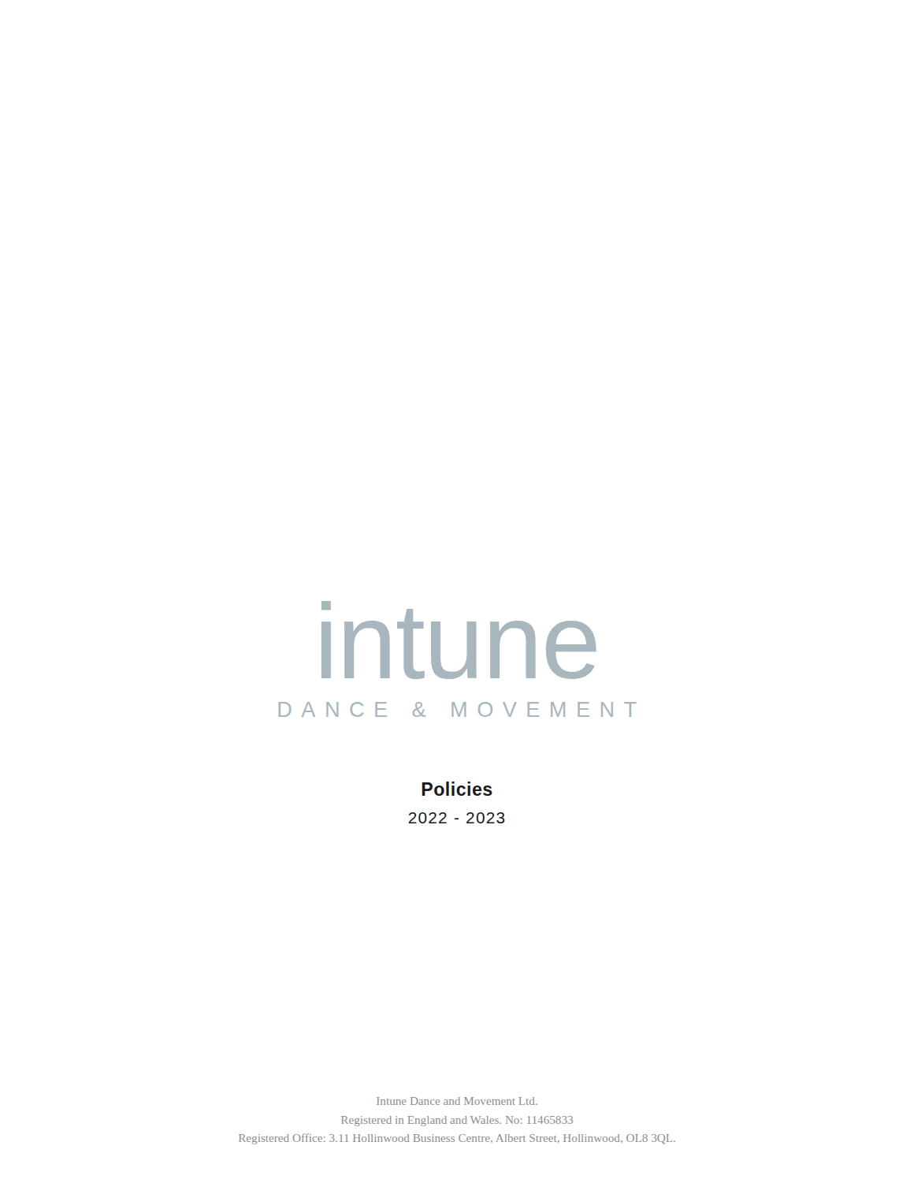intune
DANCE & MOVEMENT
Policies
2022 - 2023
Intune Dance and Movement Ltd.
Registered in England and Wales. No: 11465833
Registered Office: 3.11 Hollinwood Business Centre, Albert Street, Hollinwood, OL8 3QL.